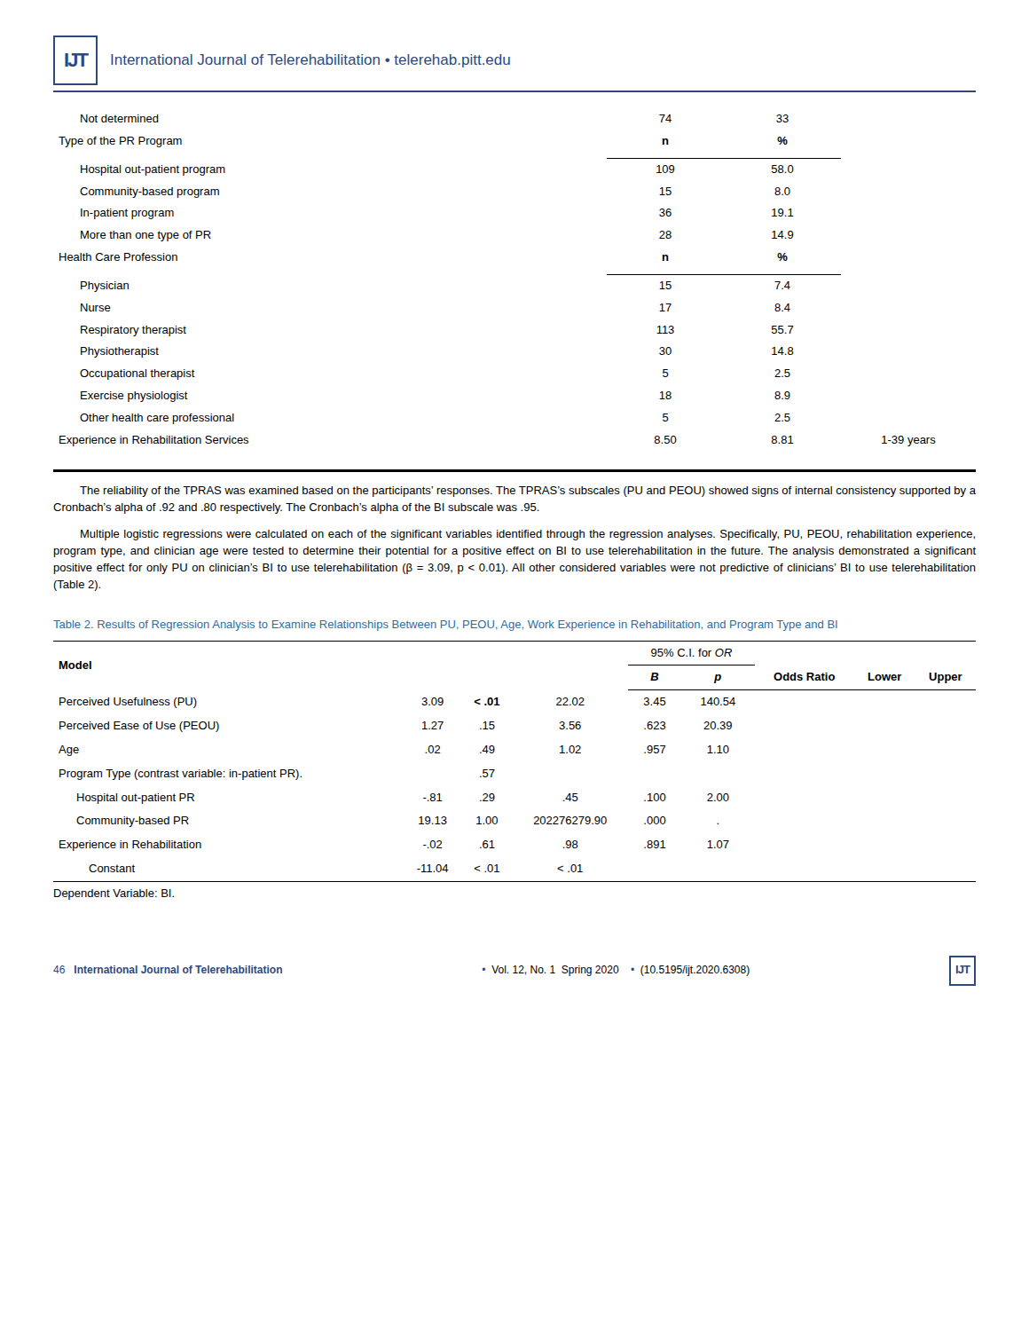IJT
International Journal of Telerehabilitation • telerehab.pitt.edu
| Not determined | 74 | 33 | |
| Type of the PR Program | n | % | |
| Hospital out-patient program | 109 | 58.0 | |
| Community-based program | 15 | 8.0 | |
| In-patient program | 36 | 19.1 | |
| More than one type of PR | 28 | 14.9 | |
| Health Care Profession | n | % | |
| Physician | 15 | 7.4 | |
| Nurse | 17 | 8.4 | |
| Respiratory therapist | 113 | 55.7 | |
| Physiotherapist | 30 | 14.8 | |
| Occupational therapist | 5 | 2.5 | |
| Exercise physiologist | 18 | 8.9 | |
| Other health care professional | 5 | 2.5 | |
| Experience in Rehabilitation Services | 8.50 | 8.81 | 1-39 years |
The reliability of the TPRAS was examined based on the participants’ responses. The TPRAS’s subscales (PU and PEOU) showed signs of internal consistency supported by a Cronbach’s alpha of .92 and .80 respectively. The Cronbach’s alpha of the BI subscale was .95.
Multiple logistic regressions were calculated on each of the significant variables identified through the regression analyses. Specifically, PU, PEOU, rehabilitation experience, program type, and clinician age were tested to determine their potential for a positive effect on BI to use telerehabilitation in the future. The analysis demonstrated a significant positive effect for only PU on clinician’s BI to use telerehabilitation (β = 3.09, p < 0.01). All other considered variables were not predictive of clinicians’ BI to use telerehabilitation (Table 2).
Table 2. Results of Regression Analysis to Examine Relationships Between PU, PEOU, Age, Work Experience in Rehabilitation, and Program Type and BI
| Model | | | | 95% C.I. for OR |
| --- | --- | --- | --- | --- |
| B | p | Odds Ratio | Lower | Upper |
| Perceived Usefulness (PU) | 3.09 | < .01 | 22.02 | 3.45 | 140.54 |
| Perceived Ease of Use (PEOU) | 1.27 | .15 | 3.56 | .623 | 20.39 |
| Age | .02 | .49 | 1.02 | .957 | 1.10 |
| Program Type (contrast variable: in-patient PR). | | .57 | | | |
| Hospital out-patient PR | -.81 | .29 | .45 | .100 | 2.00 |
| Community-based PR | 19.13 | 1.00 | 202276279.90 | .000 | . |
| Experience in Rehabilitation | -.02 | .61 | .98 | .891 | 1.07 |
| Constant | -11.04 | < .01 | < .01 | | |
Dependent Variable: BI.
46 International Journal of Telerehabilitation
• Vol. 12, No. 1 Spring 2020 • (10.5195/ijt.2020.6308)
IJT